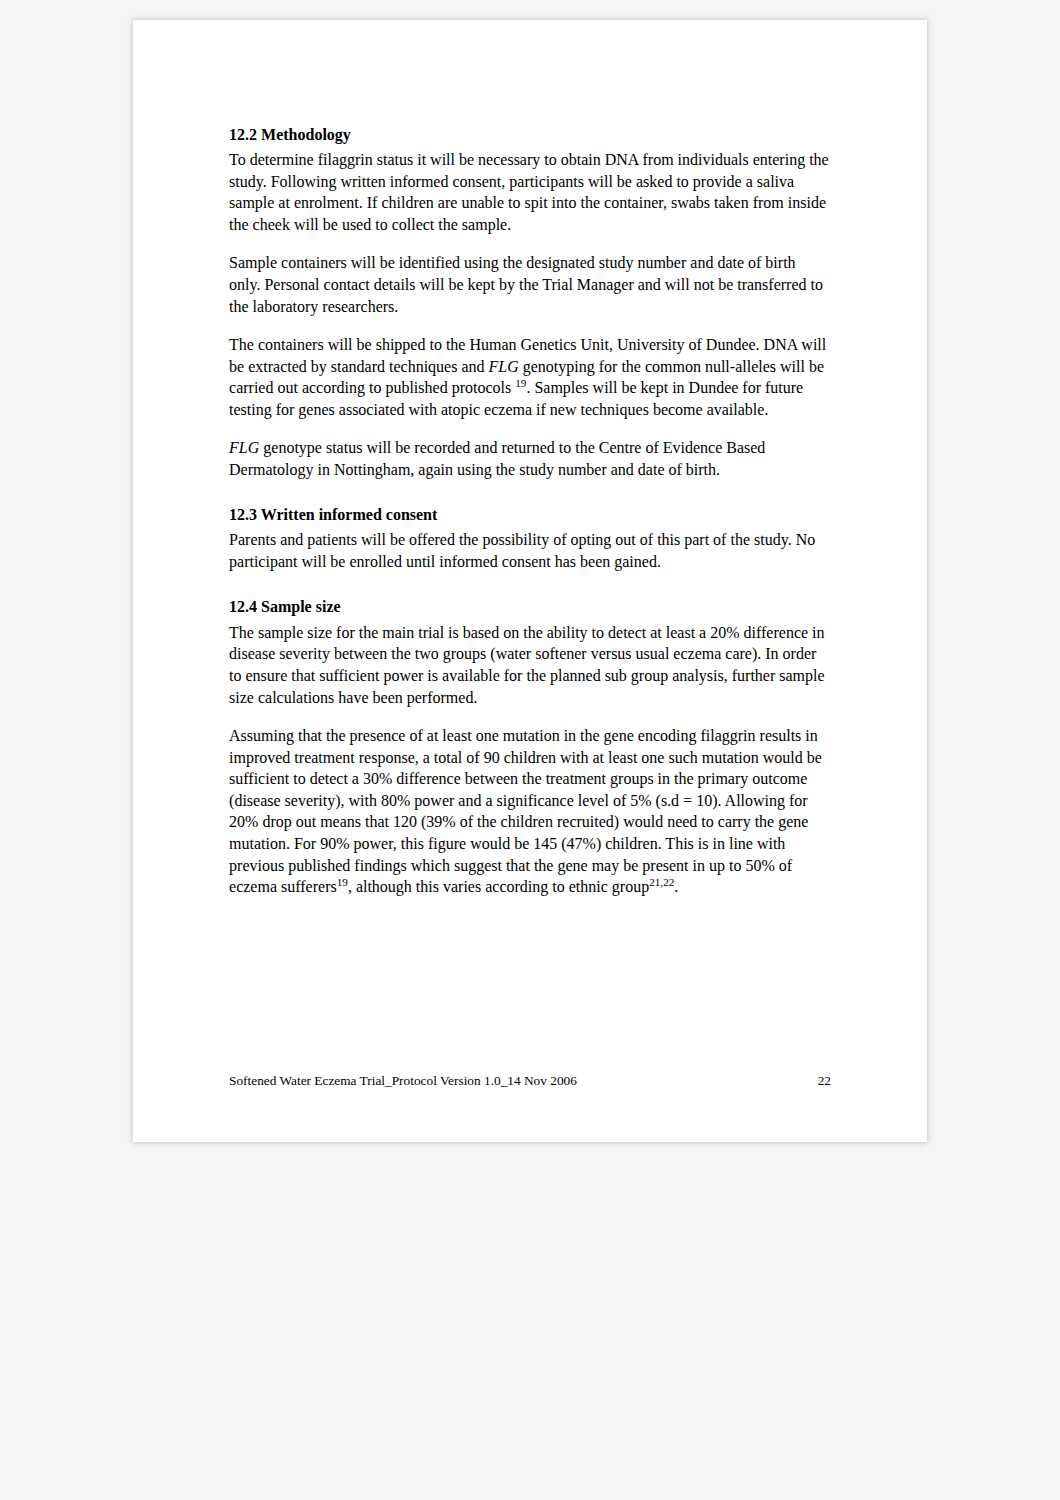12.2 Methodology
To determine filaggrin status it will be necessary to obtain DNA from individuals entering the study. Following written informed consent, participants will be asked to provide a saliva sample at enrolment. If children are unable to spit into the container, swabs taken from inside the cheek will be used to collect the sample.
Sample containers will be identified using the designated study number and date of birth only. Personal contact details will be kept by the Trial Manager and will not be transferred to the laboratory researchers.
The containers will be shipped to the Human Genetics Unit, University of Dundee. DNA will be extracted by standard techniques and FLG genotyping for the common null-alleles will be carried out according to published protocols 19. Samples will be kept in Dundee for future testing for genes associated with atopic eczema if new techniques become available.
FLG genotype status will be recorded and returned to the Centre of Evidence Based Dermatology in Nottingham, again using the study number and date of birth.
12.3 Written informed consent
Parents and patients will be offered the possibility of opting out of this part of the study. No participant will be enrolled until informed consent has been gained.
12.4 Sample size
The sample size for the main trial is based on the ability to detect at least a 20% difference in disease severity between the two groups (water softener versus usual eczema care). In order to ensure that sufficient power is available for the planned sub group analysis, further sample size calculations have been performed.
Assuming that the presence of at least one mutation in the gene encoding filaggrin results in improved treatment response, a total of 90 children with at least one such mutation would be sufficient to detect a 30% difference between the treatment groups in the primary outcome (disease severity), with 80% power and a significance level of 5% (s.d = 10). Allowing for 20% drop out means that 120 (39% of the children recruited) would need to carry the gene mutation. For 90% power, this figure would be 145 (47%) children. This is in line with previous published findings which suggest that the gene may be present in up to 50% of eczema sufferers19, although this varies according to ethnic group21,22.
Softened Water Eczema Trial_Protocol Version 1.0_14 Nov 2006 22